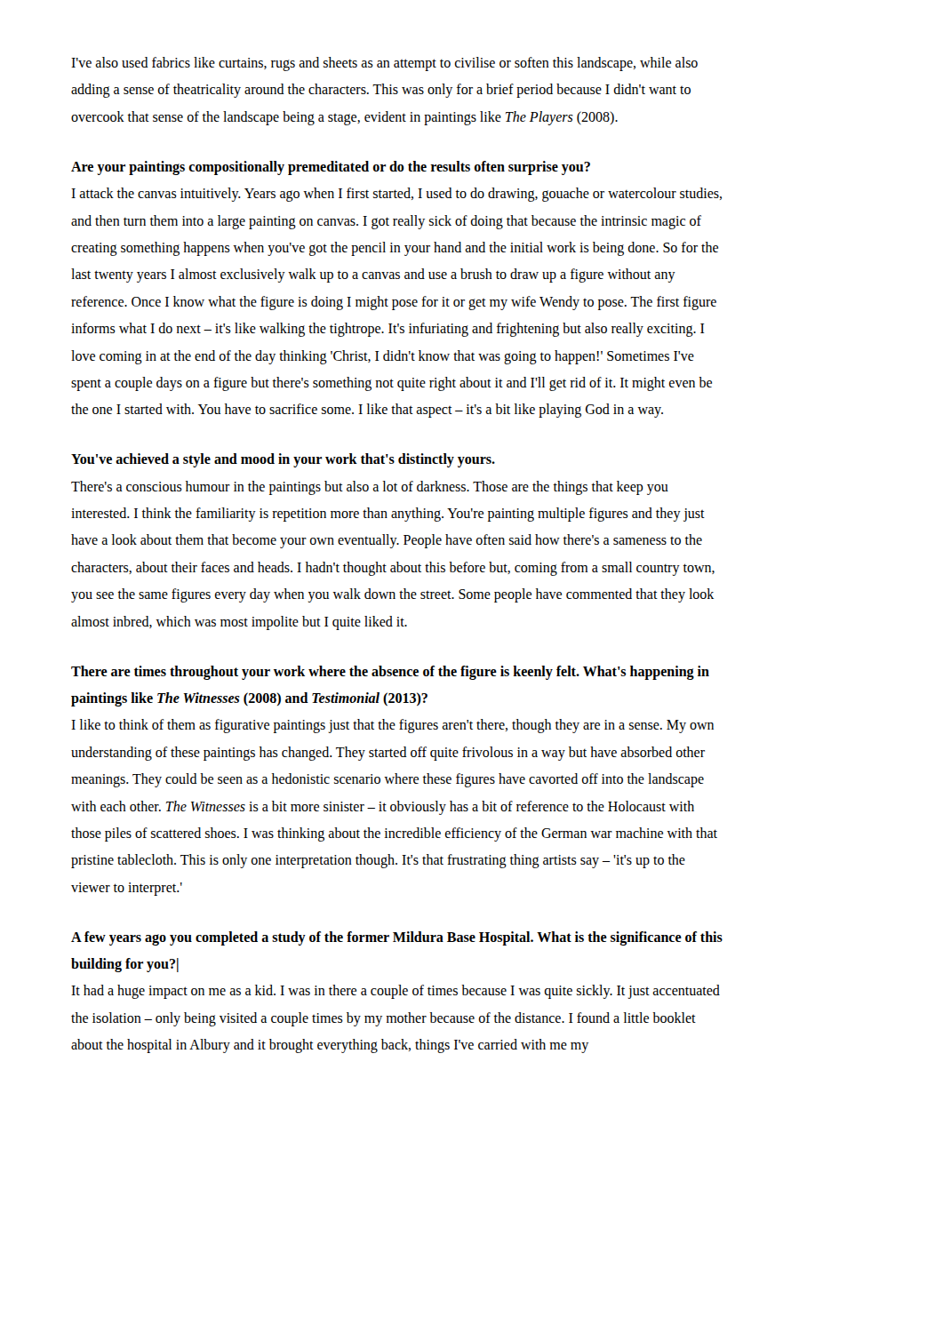I've also used fabrics like curtains, rugs and sheets as an attempt to civilise or soften this landscape, while also adding a sense of theatricality around the characters. This was only for a brief period because I didn't want to overcook that sense of the landscape being a stage, evident in paintings like The Players (2008).
Are your paintings compositionally premeditated or do the results often surprise you?
I attack the canvas intuitively. Years ago when I first started, I used to do drawing, gouache or watercolour studies, and then turn them into a large painting on canvas. I got really sick of doing that because the intrinsic magic of creating something happens when you've got the pencil in your hand and the initial work is being done. So for the last twenty years I almost exclusively walk up to a canvas and use a brush to draw up a figure without any reference. Once I know what the figure is doing I might pose for it or get my wife Wendy to pose. The first figure informs what I do next – it's like walking the tightrope. It's infuriating and frightening but also really exciting. I love coming in at the end of the day thinking 'Christ, I didn't know that was going to happen!' Sometimes I've spent a couple days on a figure but there's something not quite right about it and I'll get rid of it. It might even be the one I started with. You have to sacrifice some. I like that aspect – it's a bit like playing God in a way.
You've achieved a style and mood in your work that's distinctly yours.
There's a conscious humour in the paintings but also a lot of darkness. Those are the things that keep you interested. I think the familiarity is repetition more than anything. You're painting multiple figures and they just have a look about them that become your own eventually. People have often said how there's a sameness to the characters, about their faces and heads. I hadn't thought about this before but, coming from a small country town, you see the same figures every day when you walk down the street. Some people have commented that they look almost inbred, which was most impolite but I quite liked it.
There are times throughout your work where the absence of the figure is keenly felt. What's happening in paintings like The Witnesses (2008) and Testimonial (2013)?
I like to think of them as figurative paintings just that the figures aren't there, though they are in a sense. My own understanding of these paintings has changed. They started off quite frivolous in a way but have absorbed other meanings. They could be seen as a hedonistic scenario where these figures have cavorted off into the landscape with each other. The Witnesses is a bit more sinister – it obviously has a bit of reference to the Holocaust with those piles of scattered shoes. I was thinking about the incredible efficiency of the German war machine with that pristine tablecloth. This is only one interpretation though. It's that frustrating thing artists say – 'it's up to the viewer to interpret.'
A few years ago you completed a study of the former Mildura Base Hospital. What is the significance of this building for you?|
It had a huge impact on me as a kid. I was in there a couple of times because I was quite sickly. It just accentuated the isolation – only being visited a couple times by my mother because of the distance. I found a little booklet about the hospital in Albury and it brought everything back, things I've carried with me my